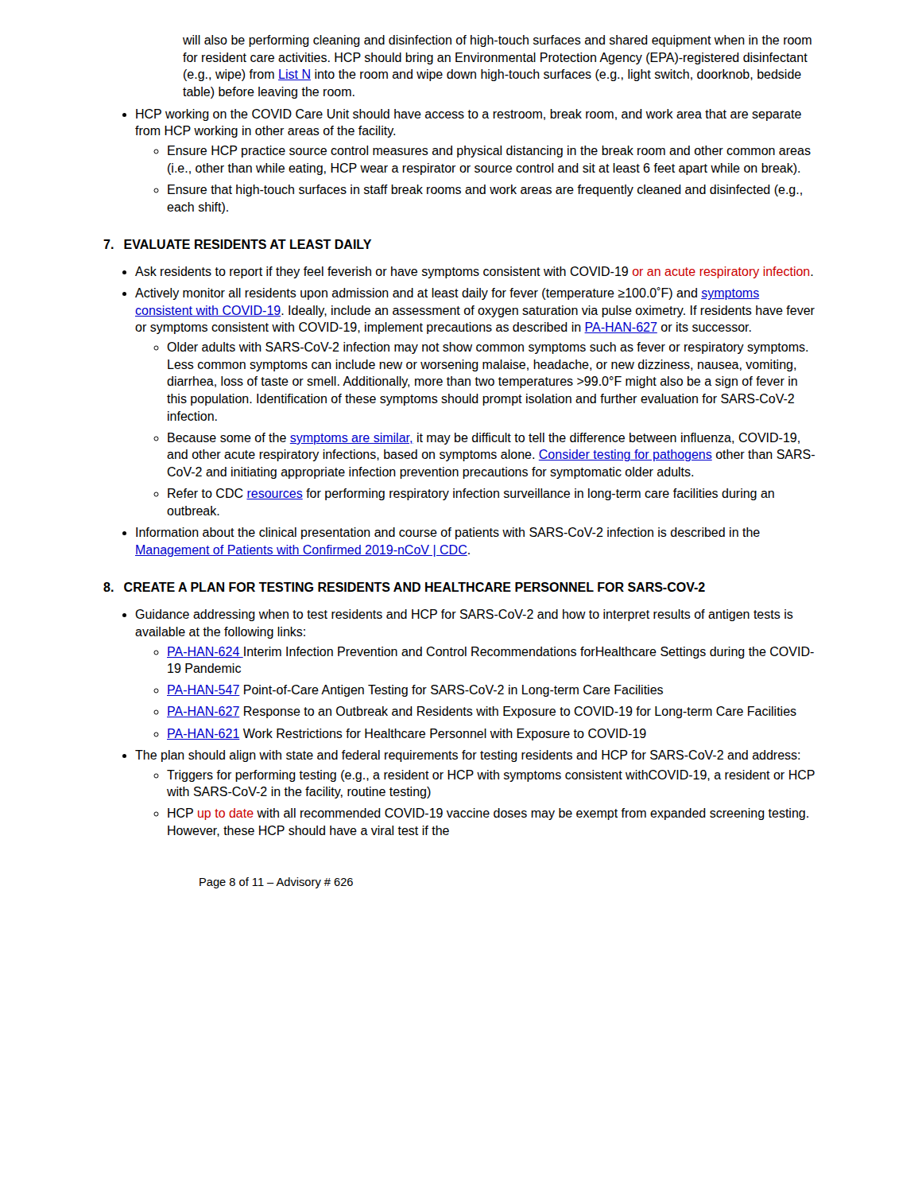will also be performing cleaning and disinfection of high-touch surfaces and shared equipment when in the room for resident care activities. HCP should bring an Environmental Protection Agency (EPA)-registered disinfectant (e.g., wipe) from List N into the room and wipe down high-touch surfaces (e.g., light switch, doorknob, bedside table) before leaving the room.
HCP working on the COVID Care Unit should have access to a restroom, break room, and work area that are separate from HCP working in other areas of the facility.
Ensure HCP practice source control measures and physical distancing in the break room and other common areas (i.e., other than while eating, HCP wear a respirator or source control and sit at least 6 feet apart while on break).
Ensure that high-touch surfaces in staff break rooms and work areas are frequently cleaned and disinfected (e.g., each shift).
7. Evaluate Residents at Least Daily
Ask residents to report if they feel feverish or have symptoms consistent with COVID-19 or an acute respiratory infection.
Actively monitor all residents upon admission and at least daily for fever (temperature ≥100.0˚F) and symptoms consistent with COVID-19. Ideally, include an assessment of oxygen saturation via pulse oximetry. If residents have fever or symptoms consistent with COVID-19, implement precautions as described in PA-HAN-627 or its successor.
Older adults with SARS-CoV-2 infection may not show common symptoms such as fever or respiratory symptoms. Less common symptoms can include new or worsening malaise, headache, or new dizziness, nausea, vomiting, diarrhea, loss of taste or smell. Additionally, more than two temperatures >99.0°F might also be a sign of fever in this population. Identification of these symptoms should prompt isolation and further evaluation for SARS-CoV-2 infection.
Because some of the symptoms are similar, it may be difficult to tell the difference between influenza, COVID-19, and other acute respiratory infections, based on symptoms alone. Consider testing for pathogens other than SARS-CoV-2 and initiating appropriate infection prevention precautions for symptomatic older adults.
Refer to CDC resources for performing respiratory infection surveillance in long-term care facilities during an outbreak.
Information about the clinical presentation and course of patients with SARS-CoV-2 infection is described in the Management of Patients with Confirmed 2019-nCoV | CDC.
8. Create a Plan for Testing Residents and Healthcare Personnel for SARS-CoV-2
Guidance addressing when to test residents and HCP for SARS-CoV-2 and how to interpret results of antigen tests is available at the following links:
PA-HAN-624 Interim Infection Prevention and Control Recommendations forHealthcare Settings during the COVID-19 Pandemic
PA-HAN-547 Point-of-Care Antigen Testing for SARS-CoV-2 in Long-term Care Facilities
PA-HAN-627 Response to an Outbreak and Residents with Exposure to COVID-19 for Long-term Care Facilities
PA-HAN-621 Work Restrictions for Healthcare Personnel with Exposure to COVID-19
The plan should align with state and federal requirements for testing residents and HCP for SARS-CoV-2 and address:
Triggers for performing testing (e.g., a resident or HCP with symptoms consistent withCOVID-19, a resident or HCP with SARS-CoV-2 in the facility, routine testing)
HCP up to date with all recommended COVID-19 vaccine doses may be exempt from expanded screening testing. However, these HCP should have a viral test if the
Page 8 of 11 – Advisory # 626